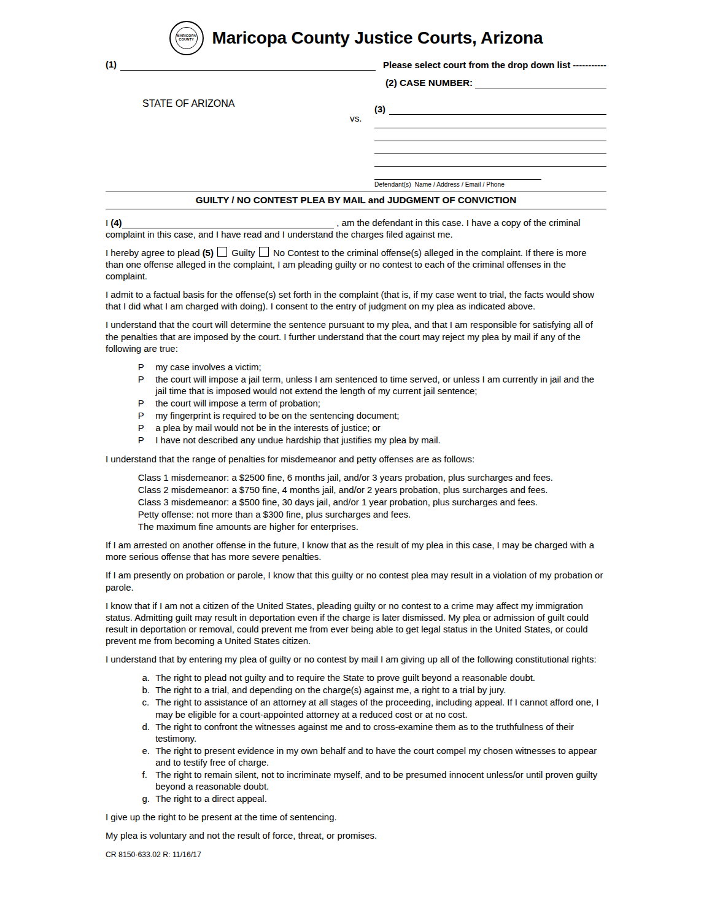MARICOPA
COUNTY
Maricopa County Justice Courts, Arizona
(1) Please select court from the drop down list -----------
STATE OF ARIZONA
vs.
(2) CASE NUMBER:
(3)
Defendant(s) Name / Address / Email / Phone
GUILTY / NO CONTEST PLEA BY MAIL and JUDGMENT OF CONVICTION
I (4) , am the defendant in this case. I have a copy of the criminal complaint in this case, and I have read and I understand the charges filed against me.
I hereby agree to plead (5) Guilty No Contest to the criminal offense(s) alleged in the complaint. If there is more than one offense alleged in the complaint, I am pleading guilty or no contest to each of the criminal offenses in the complaint.
I admit to a factual basis for the offense(s) set forth in the complaint (that is, if my case went to trial, the facts would show that I did what I am charged with doing). I consent to the entry of judgment on my plea as indicated above.
I understand that the court will determine the sentence pursuant to my plea, and that I am responsible for satisfying all of the penalties that are imposed by the court. I further understand that the court may reject my plea by mail if any of the following are true:
Pmy case involves a victim;
Pthe court will impose a jail term, unless I am sentenced to time served, or unless I am currently in jail and the jail time that is imposed would not extend the length of my current jail sentence;
Pthe court will impose a term of probation;
Pmy fingerprint is required to be on the sentencing document;
Pa plea by mail would not be in the interests of justice; or
PI have not described any undue hardship that justifies my plea by mail.
I understand that the range of penalties for misdemeanor and petty offenses are as follows:
Class 1 misdemeanor: a $2500 fine, 6 months jail, and/or 3 years probation, plus surcharges and fees.
Class 2 misdemeanor: a $750 fine, 4 months jail, and/or 2 years probation, plus surcharges and fees.
Class 3 misdemeanor: a $500 fine, 30 days jail, and/or 1 year probation, plus surcharges and fees.
Petty offense: not more than a $300 fine, plus surcharges and fees.
The maximum fine amounts are higher for enterprises.
If I am arrested on another offense in the future, I know that as the result of my plea in this case, I may be charged with a more serious offense that has more severe penalties.
If I am presently on probation or parole, I know that this guilty or no contest plea may result in a violation of my probation or parole.
I know that if I am not a citizen of the United States, pleading guilty or no contest to a crime may affect my immigration status. Admitting guilt may result in deportation even if the charge is later dismissed. My plea or admission of guilt could result in deportation or removal, could prevent me from ever being able to get legal status in the United States, or could prevent me from becoming a United States citizen.
I understand that by entering my plea of guilty or no contest by mail I am giving up all of the following constitutional rights:
a. The right to plead not guilty and to require the State to prove guilt beyond a reasonable doubt.
b. The right to a trial, and depending on the charge(s) against me, a right to a trial by jury.
c. The right to assistance of an attorney at all stages of the proceeding, including appeal. If I cannot afford one, I may be eligible for a court-appointed attorney at a reduced cost or at no cost.
d. The right to confront the witnesses against me and to cross-examine them as to the truthfulness of their testimony.
e. The right to present evidence in my own behalf and to have the court compel my chosen witnesses to appear and to testify free of charge.
f. The right to remain silent, not to incriminate myself, and to be presumed innocent unless/or until proven guilty beyond a reasonable doubt.
g. The right to a direct appeal.
I give up the right to be present at the time of sentencing.
My plea is voluntary and not the result of force, threat, or promises.
CR 8150-633.02 R: 11/16/17